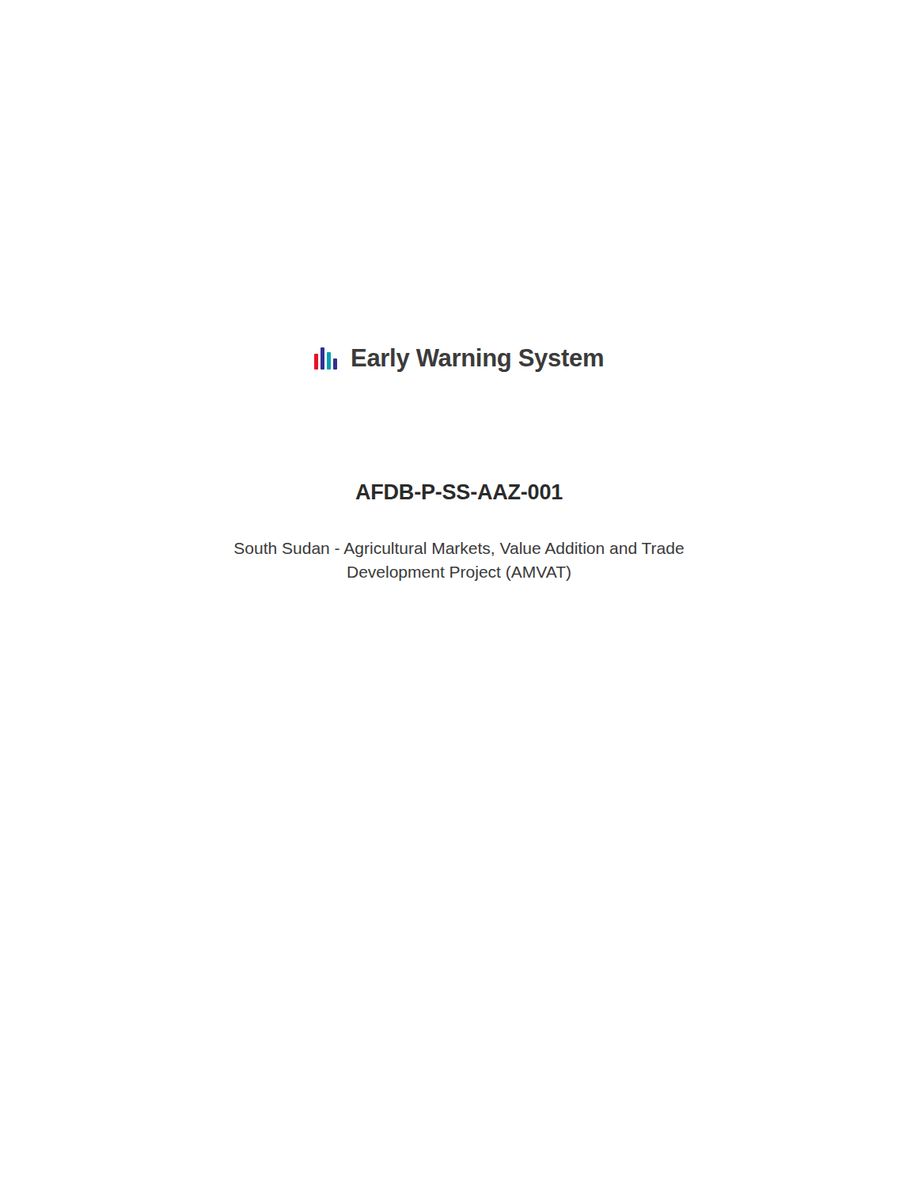Early Warning System
AFDB-P-SS-AAZ-001
South Sudan - Agricultural Markets, Value Addition and Trade Development Project (AMVAT)